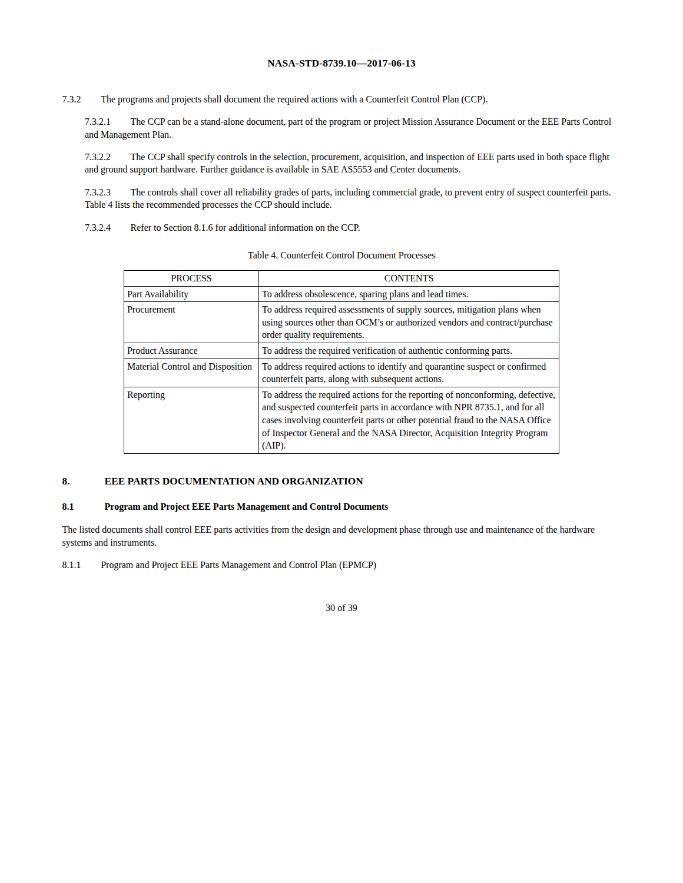NASA-STD-8739.10—2017-06-13
7.3.2 The programs and projects shall document the required actions with a Counterfeit Control Plan (CCP).
7.3.2.1 The CCP can be a stand-alone document, part of the program or project Mission Assurance Document or the EEE Parts Control and Management Plan.
7.3.2.2 The CCP shall specify controls in the selection, procurement, acquisition, and inspection of EEE parts used in both space flight and ground support hardware. Further guidance is available in SAE AS5553 and Center documents.
7.3.2.3 The controls shall cover all reliability grades of parts, including commercial grade, to prevent entry of suspect counterfeit parts. Table 4 lists the recommended processes the CCP should include.
7.3.2.4 Refer to Section 8.1.6 for additional information on the CCP.
Table 4. Counterfeit Control Document Processes
| PROCESS | CONTENTS |
| --- | --- |
| Part Availability | To address obsolescence, sparing plans and lead times. |
| Procurement | To address required assessments of supply sources, mitigation plans when using sources other than OCM’s or authorized vendors and contract/purchase order quality requirements. |
| Product Assurance | To address the required verification of authentic conforming parts. |
| Material Control and Disposition | To address required actions to identify and quarantine suspect or confirmed counterfeit parts, along with subsequent actions. |
| Reporting | To address the required actions for the reporting of nonconforming, defective, and suspected counterfeit parts in accordance with NPR 8735.1, and for all cases involving counterfeit parts or other potential fraud to the NASA Office of Inspector General and the NASA Director, Acquisition Integrity Program (AIP). |
8. EEE PARTS DOCUMENTATION AND ORGANIZATION
8.1 Program and Project EEE Parts Management and Control Documents
The listed documents shall control EEE parts activities from the design and development phase through use and maintenance of the hardware systems and instruments.
8.1.1 Program and Project EEE Parts Management and Control Plan (EPMCP)
30 of 39